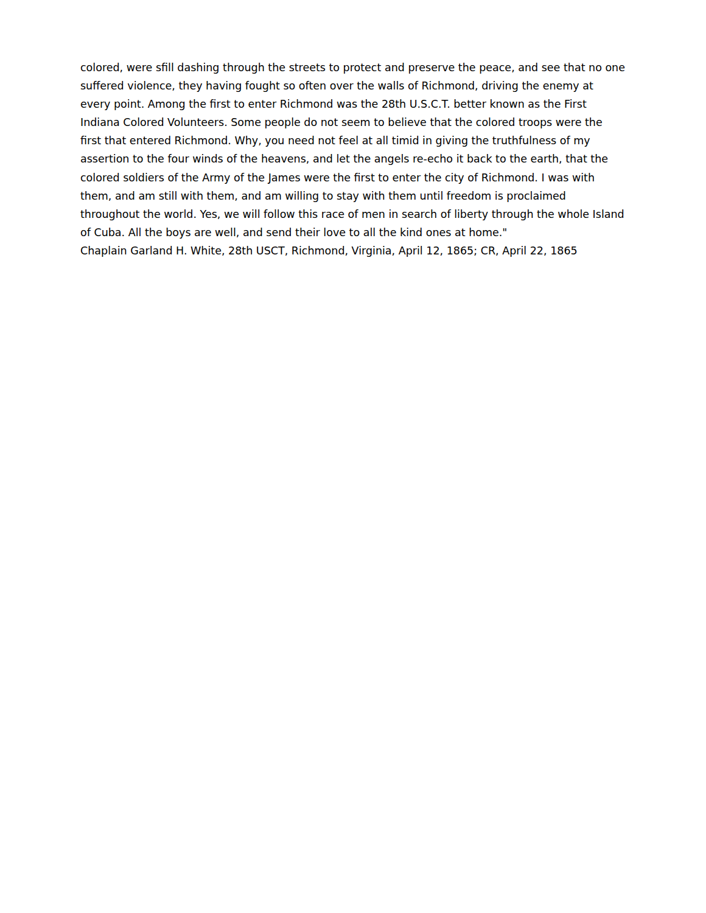colored, were sfill dashing through the streets to protect and preserve the peace, and see that no one suffered violence, they having fought so often over the walls of Richmond, driving the enemy at every point. Among the first to enter Richmond was the 28th U.S.C.T. better known as the First Indiana Colored Volunteers. Some people do not seem to believe that the colored troops were the first that entered Richmond. Why, you need not feel at all timid in giving the truthfulness of my assertion to the four winds of the heavens, and let the angels re-echo it back to the earth, that the colored soldiers of the Army of the James were the first to enter the city of Richmond. I was with them, and am still with them, and am willing to stay with them until freedom is proclaimed throughout the world. Yes, we will follow this race of men in search of liberty through the whole Island of Cuba. All the boys are well, and send their love to all the kind ones at home."
Chaplain Garland H. White, 28th USCT, Richmond, Virginia, April 12, 1865; CR, April 22, 1865